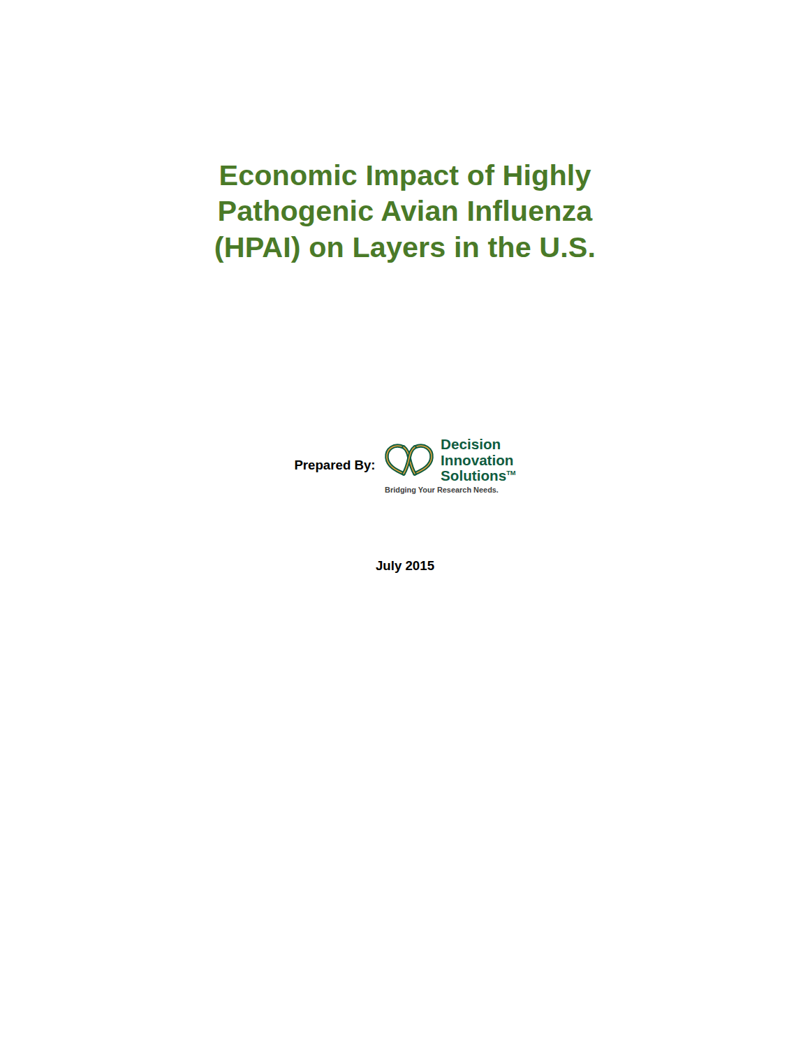Economic Impact of Highly Pathogenic Avian Influenza (HPAI) on Layers in the U.S.
Prepared By:
Decision
Innovation
SolutionsTM
Bridging Your Research Needs.
July 2015